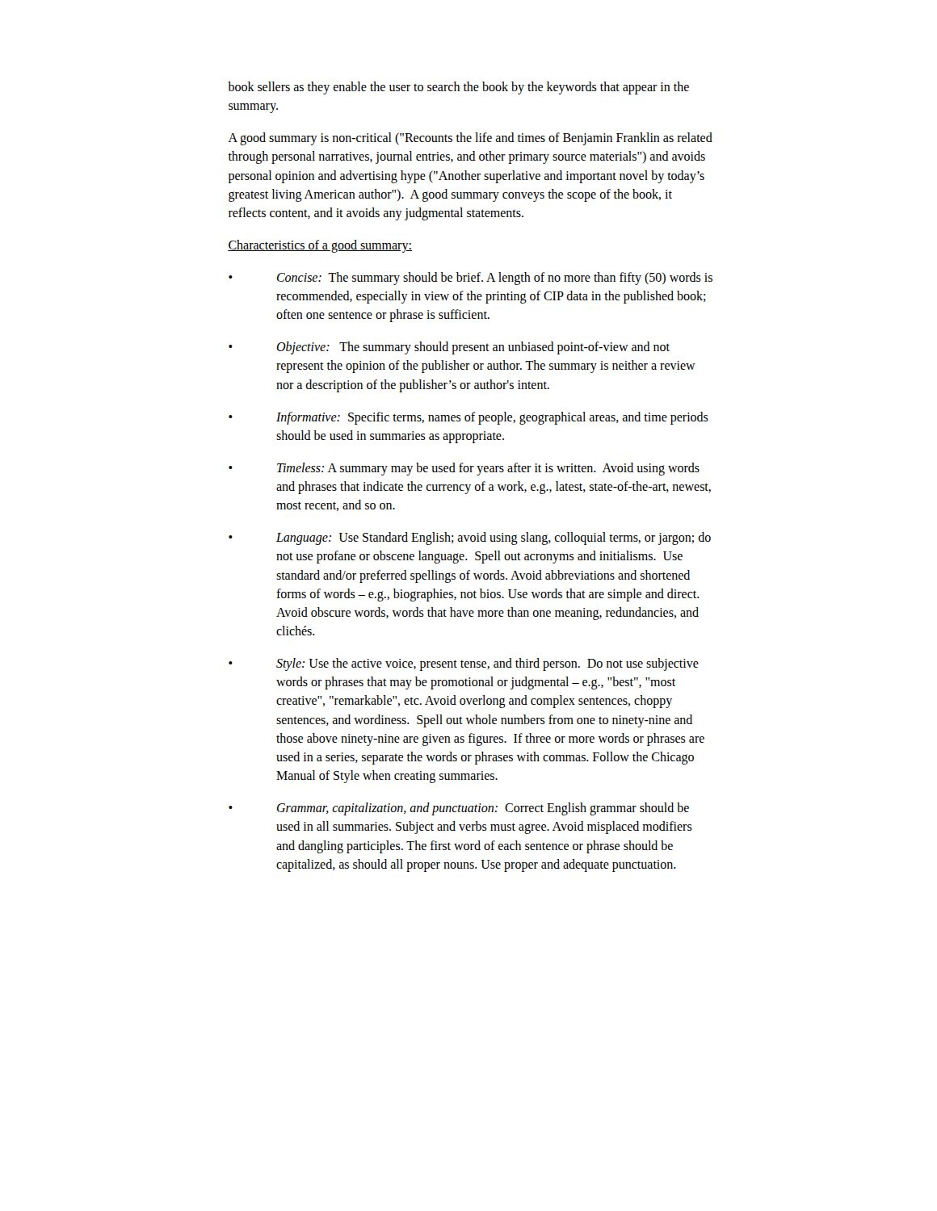book sellers as they enable the user to search the book by the keywords that appear in the summary.
A good summary is non-critical ("Recounts the life and times of Benjamin Franklin as related through personal narratives, journal entries, and other primary source materials") and avoids personal opinion and advertising hype ("Another superlative and important novel by today’s greatest living American author"). A good summary conveys the scope of the book, it reflects content, and it avoids any judgmental statements.
Characteristics of a good summary:
•
Concise: The summary should be brief. A length of no more than fifty (50) words is recommended, especially in view of the printing of CIP data in the published book; often one sentence or phrase is sufficient.
•
Objective: The summary should present an unbiased point-of-view and not represent the opinion of the publisher or author. The summary is neither a review nor a description of the publisher’s or author's intent.
•
Informative: Specific terms, names of people, geographical areas, and time periods should be used in summaries as appropriate.
•
Timeless: A summary may be used for years after it is written. Avoid using words and phrases that indicate the currency of a work, e.g., latest, state-of-the-art, newest, most recent, and so on.
•
Language: Use Standard English; avoid using slang, colloquial terms, or jargon; do not use profane or obscene language. Spell out acronyms and initialisms. Use standard and/or preferred spellings of words. Avoid abbreviations and shortened forms of words – e.g., biographies, not bios. Use words that are simple and direct. Avoid obscure words, words that have more than one meaning, redundancies, and clichés.
•
Style: Use the active voice, present tense, and third person. Do not use subjective words or phrases that may be promotional or judgmental – e.g., "best", "most creative", "remarkable", etc. Avoid overlong and complex sentences, choppy sentences, and wordiness. Spell out whole numbers from one to ninety-nine and those above ninety-nine are given as figures. If three or more words or phrases are used in a series, separate the words or phrases with commas. Follow the Chicago Manual of Style when creating summaries.
•
Grammar, capitalization, and punctuation: Correct English grammar should be used in all summaries. Subject and verbs must agree. Avoid misplaced modifiers and dangling participles. The first word of each sentence or phrase should be capitalized, as should all proper nouns. Use proper and adequate punctuation.